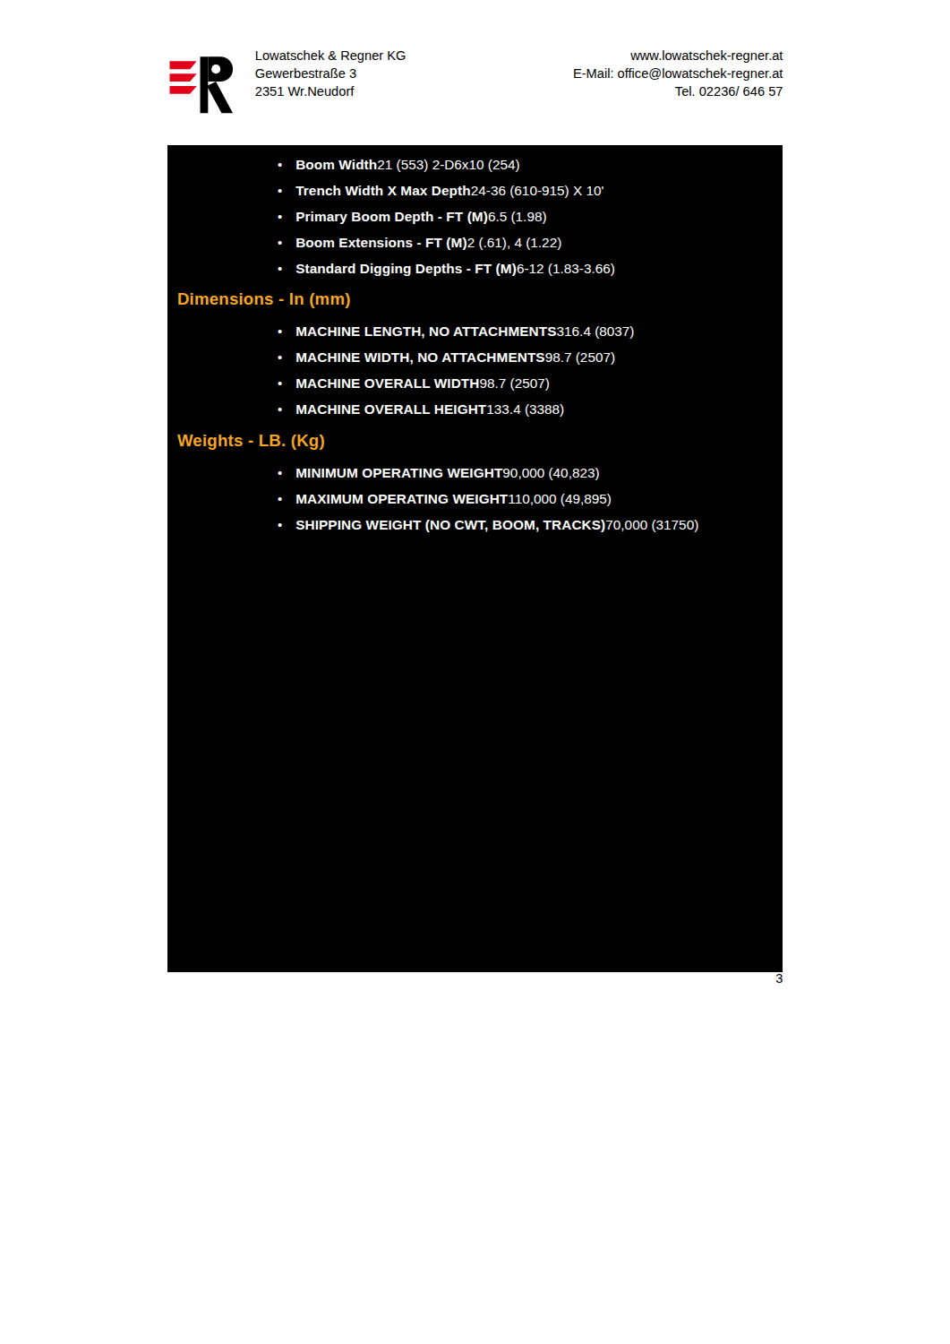Lowatschek & Regner KG
Gewerbestraße 3
2351 Wr.Neudorf
www.lowatschek-regner.at
E-Mail: office@lowatschek-regner.at
Tel. 02236/ 646 57
•Boom Width21 (553) 2-D6x10 (254)
•Trench Width X Max Depth24-36 (610-915) X 10'
•Primary Boom Depth - FT (M) 6.5 (1.98)
•Boom Extensions - FT (M) 2 (.61), 4 (1.22)
•Standard Digging Depths - FT (M) 6-12 (1.83-3.66)
Dimensions - In (mm)
•MACHINE LENGTH, NO ATTACHMENTS316.4 (8037)
•MACHINE WIDTH, NO ATTACHMENTS98.7 (2507)
•MACHINE OVERALL WIDTH98.7 (2507)
•MACHINE OVERALL HEIGHT133.4 (3388)
Weights - LB. (Kg)
•MINIMUM OPERATING WEIGHT90,000 (40,823)
•MAXIMUM OPERATING WEIGHT110,000 (49,895)
•SHIPPING WEIGHT (NO CWT, BOOM, TRACKS) 70,000 (31750)
3